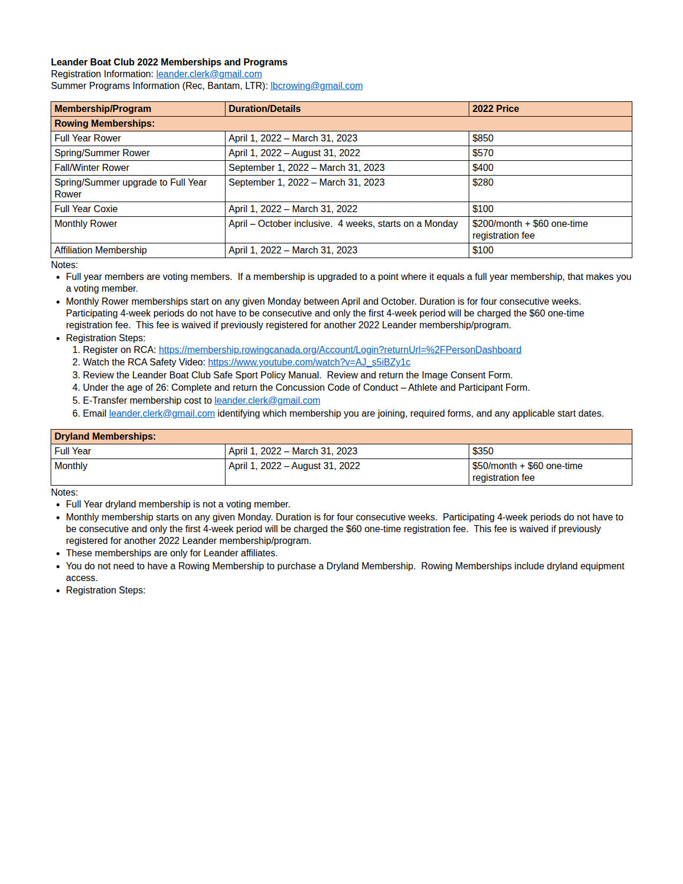Leander Boat Club 2022 Memberships and Programs
Registration Information: leander.clerk@gmail.com
Summer Programs Information (Rec, Bantam, LTR): lbcrowing@gmail.com
| Membership/Program | Duration/Details | 2022 Price |
| --- | --- | --- |
| Rowing Memberships: |
| Full Year Rower | April 1, 2022 – March 31, 2023 | $850 |
| Spring/Summer Rower | April 1, 2022 – August 31, 2022 | $570 |
| Fall/Winter Rower | September 1, 2022 – March 31, 2023 | $400 |
| Spring/Summer upgrade to Full Year Rower | September 1, 2022 – March 31, 2023 | $280 |
| Full Year Coxie | April 1, 2022 – March 31, 2022 | $100 |
| Monthly Rower | April – October inclusive. 4 weeks, starts on a Monday | $200/month + $60 one-time registration fee |
| Affiliation Membership | April 1, 2022 – March 31, 2023 | $100 |
Notes:
Full year members are voting members. If a membership is upgraded to a point where it equals a full year membership, that makes you a voting member.
Monthly Rower memberships start on any given Monday between April and October. Duration is for four consecutive weeks. Participating 4-week periods do not have to be consecutive and only the first 4-week period will be charged the $60 one-time registration fee. This fee is waived if previously registered for another 2022 Leander membership/program.
Registration Steps:
Register on RCA: https://membership.rowingcanada.org/Account/Login?returnUrl=%2FPersonDashboard
Watch the RCA Safety Video: https://www.youtube.com/watch?v=AJ_s5iBZy1c
Review the Leander Boat Club Safe Sport Policy Manual. Review and return the Image Consent Form.
Under the age of 26: Complete and return the Concussion Code of Conduct – Athlete and Participant Form.
E-Transfer membership cost to leander.clerk@gmail.com
Email leander.clerk@gmail.com identifying which membership you are joining, required forms, and any applicable start dates.
| Dryland Memberships: |
| Full Year | April 1, 2022 – March 31, 2023 | $350 |
| Monthly | April 1, 2022 – August 31, 2022 | $50/month + $60 one-time registration fee |
Notes:
Full Year dryland membership is not a voting member.
Monthly membership starts on any given Monday. Duration is for four consecutive weeks. Participating 4-week periods do not have to be consecutive and only the first 4-week period will be charged the $60 one-time registration fee. This fee is waived if previously registered for another 2022 Leander membership/program.
These memberships are only for Leander affiliates.
You do not need to have a Rowing Membership to purchase a Dryland Membership. Rowing Memberships include dryland equipment access.
Registration Steps: